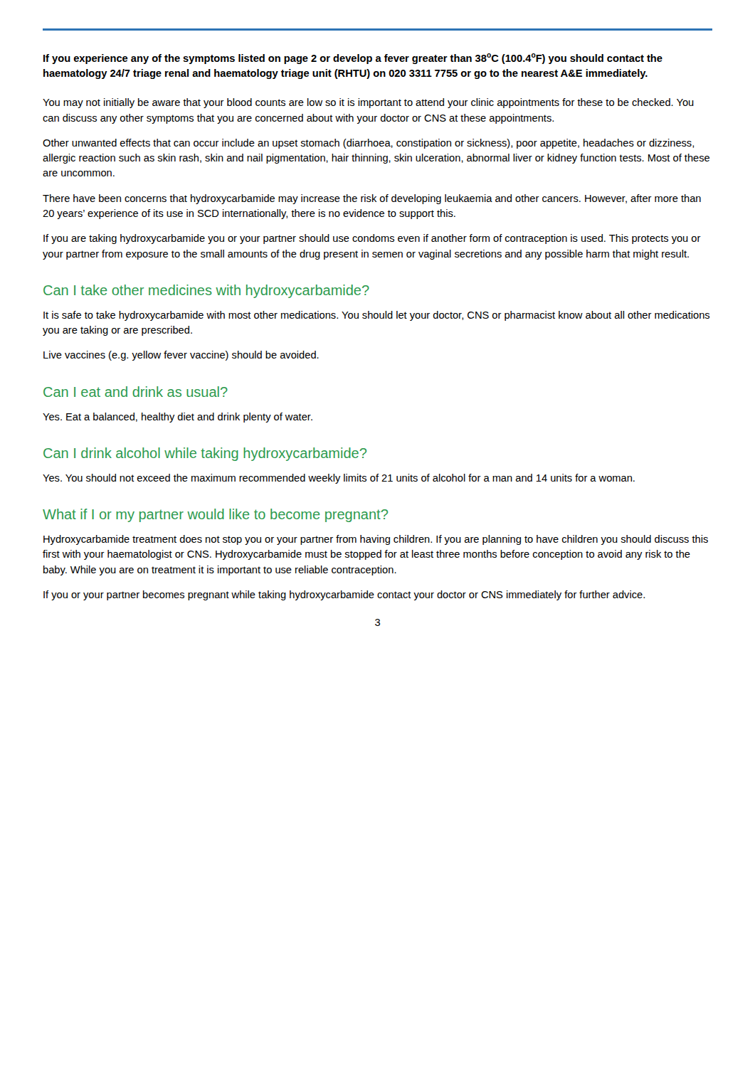If you experience any of the symptoms listed on page 2 or develop a fever greater than 38oC (100.4oF) you should contact the haematology 24/7 triage renal and haematology triage unit (RHTU) on 020 3311 7755 or go to the nearest A&E immediately.
You may not initially be aware that your blood counts are low so it is important to attend your clinic appointments for these to be checked. You can discuss any other symptoms that you are concerned about with your doctor or CNS at these appointments.
Other unwanted effects that can occur include an upset stomach (diarrhoea, constipation or sickness), poor appetite, headaches or dizziness, allergic reaction such as skin rash, skin and nail pigmentation, hair thinning, skin ulceration, abnormal liver or kidney function tests. Most of these are uncommon.
There have been concerns that hydroxycarbamide may increase the risk of developing leukaemia and other cancers. However, after more than 20 years’ experience of its use in SCD internationally, there is no evidence to support this.
If you are taking hydroxycarbamide you or your partner should use condoms even if another form of contraception is used. This protects you or your partner from exposure to the small amounts of the drug present in semen or vaginal secretions and any possible harm that might result.
Can I take other medicines with hydroxycarbamide?
It is safe to take hydroxycarbamide with most other medications. You should let your doctor, CNS or pharmacist know about all other medications you are taking or are prescribed.
Live vaccines (e.g. yellow fever vaccine) should be avoided.
Can I eat and drink as usual?
Yes. Eat a balanced, healthy diet and drink plenty of water.
Can I drink alcohol while taking hydroxycarbamide?
Yes. You should not exceed the maximum recommended weekly limits of 21 units of alcohol for a man and 14 units for a woman.
What if I or my partner would like to become pregnant?
Hydroxycarbamide treatment does not stop you or your partner from having children. If you are planning to have children you should discuss this first with your haematologist or CNS. Hydroxycarbamide must be stopped for at least three months before conception to avoid any risk to the baby. While you are on treatment it is important to use reliable contraception.
If you or your partner becomes pregnant while taking hydroxycarbamide contact your doctor or CNS immediately for further advice.
3